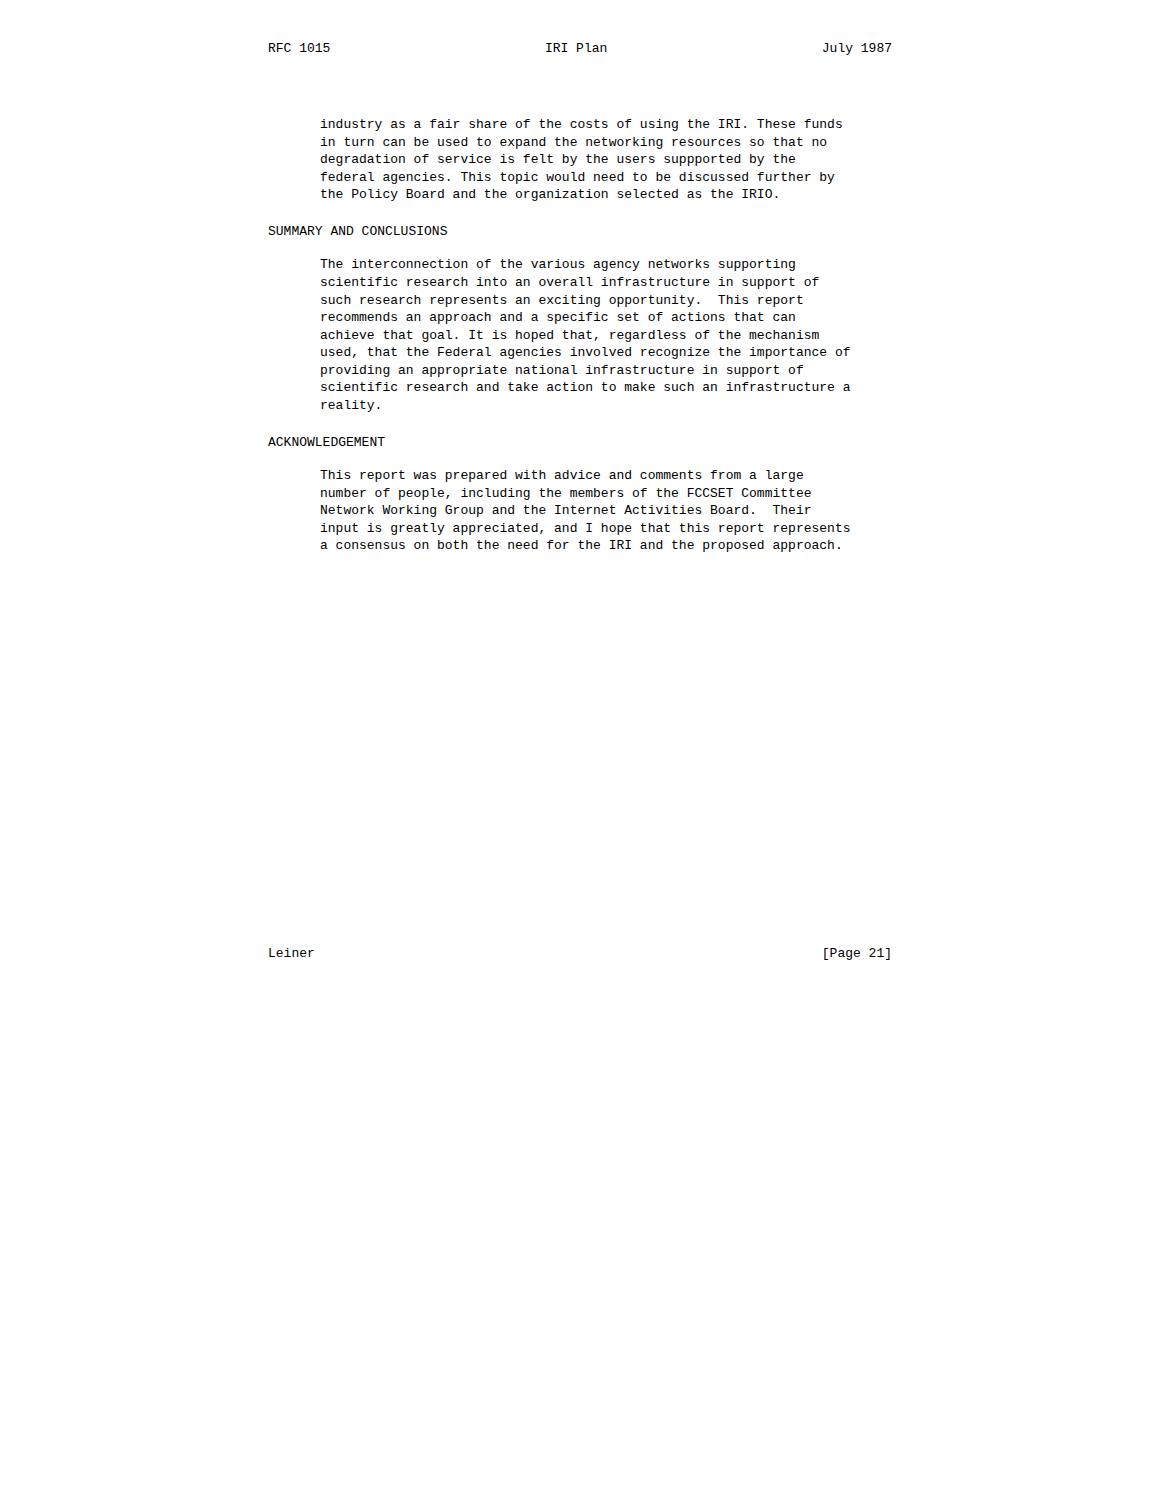RFC 1015 IRI Plan July 1987
industry as a fair share of the costs of using the IRI. These funds in turn can be used to expand the networking resources so that no degradation of service is felt by the users suppported by the federal agencies. This topic would need to be discussed further by the Policy Board and the organization selected as the IRIO.
SUMMARY AND CONCLUSIONS
The interconnection of the various agency networks supporting scientific research into an overall infrastructure in support of such research represents an exciting opportunity. This report recommends an approach and a specific set of actions that can achieve that goal. It is hoped that, regardless of the mechanism used, that the Federal agencies involved recognize the importance of providing an appropriate national infrastructure in support of scientific research and take action to make such an infrastructure a reality.
ACKNOWLEDGEMENT
This report was prepared with advice and comments from a large number of people, including the members of the FCCSET Committee Network Working Group and the Internet Activities Board. Their input is greatly appreciated, and I hope that this report represents a consensus on both the need for the IRI and the proposed approach.
Leiner [Page 21]